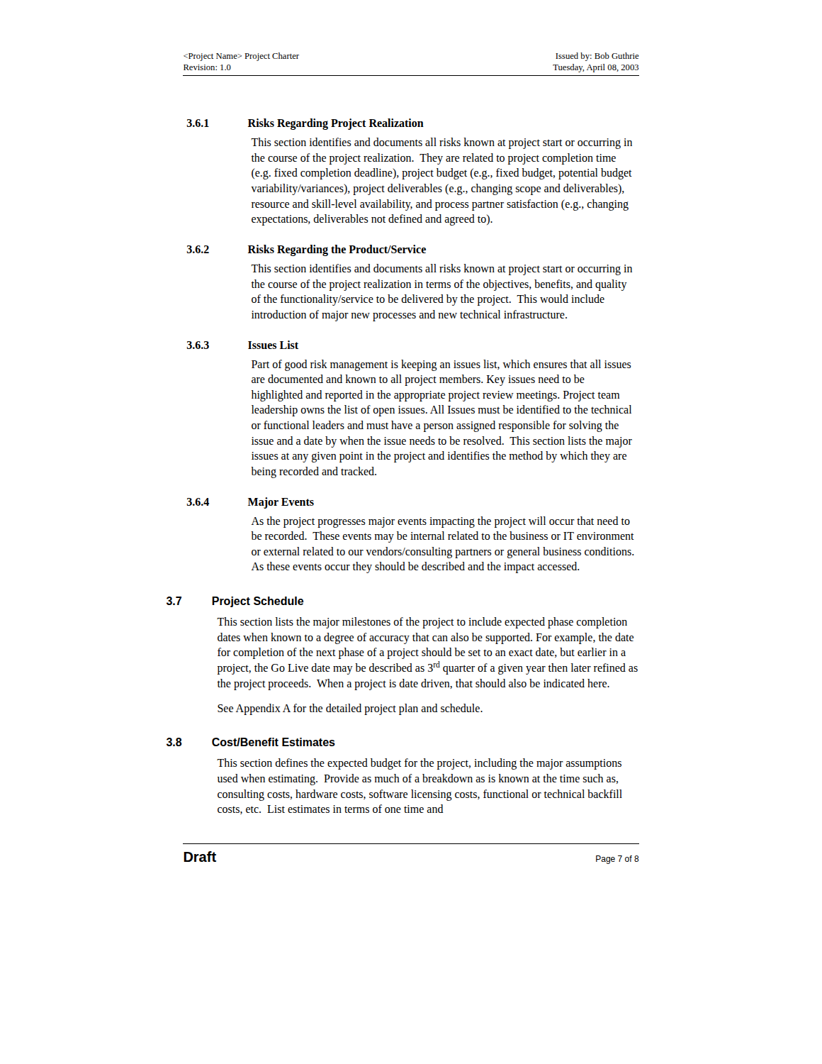<Project Name> Project Charter
Issued by: Bob Guthrie
Revision: 1.0
Tuesday, April 08, 2003
3.6.1 Risks Regarding Project Realization
This section identifies and documents all risks known at project start or occurring in the course of the project realization. They are related to project completion time (e.g. fixed completion deadline), project budget (e.g., fixed budget, potential budget variability/variances), project deliverables (e.g., changing scope and deliverables), resource and skill-level availability, and process partner satisfaction (e.g., changing expectations, deliverables not defined and agreed to).
3.6.2 Risks Regarding the Product/Service
This section identifies and documents all risks known at project start or occurring in the course of the project realization in terms of the objectives, benefits, and quality of the functionality/service to be delivered by the project. This would include introduction of major new processes and new technical infrastructure.
3.6.3 Issues List
Part of good risk management is keeping an issues list, which ensures that all issues are documented and known to all project members. Key issues need to be highlighted and reported in the appropriate project review meetings. Project team leadership owns the list of open issues. All Issues must be identified to the technical or functional leaders and must have a person assigned responsible for solving the issue and a date by when the issue needs to be resolved. This section lists the major issues at any given point in the project and identifies the method by which they are being recorded and tracked.
3.6.4 Major Events
As the project progresses major events impacting the project will occur that need to be recorded. These events may be internal related to the business or IT environment or external related to our vendors/consulting partners or general business conditions. As these events occur they should be described and the impact accessed.
3.7 Project Schedule
This section lists the major milestones of the project to include expected phase completion dates when known to a degree of accuracy that can also be supported. For example, the date for completion of the next phase of a project should be set to an exact date, but earlier in a project, the Go Live date may be described as 3rd quarter of a given year then later refined as the project proceeds. When a project is date driven, that should also be indicated here.
See Appendix A for the detailed project plan and schedule.
3.8 Cost/Benefit Estimates
This section defines the expected budget for the project, including the major assumptions used when estimating. Provide as much of a breakdown as is known at the time such as, consulting costs, hardware costs, software licensing costs, functional or technical backfill costs, etc. List estimates in terms of one time and
Draft
Page 7 of 8